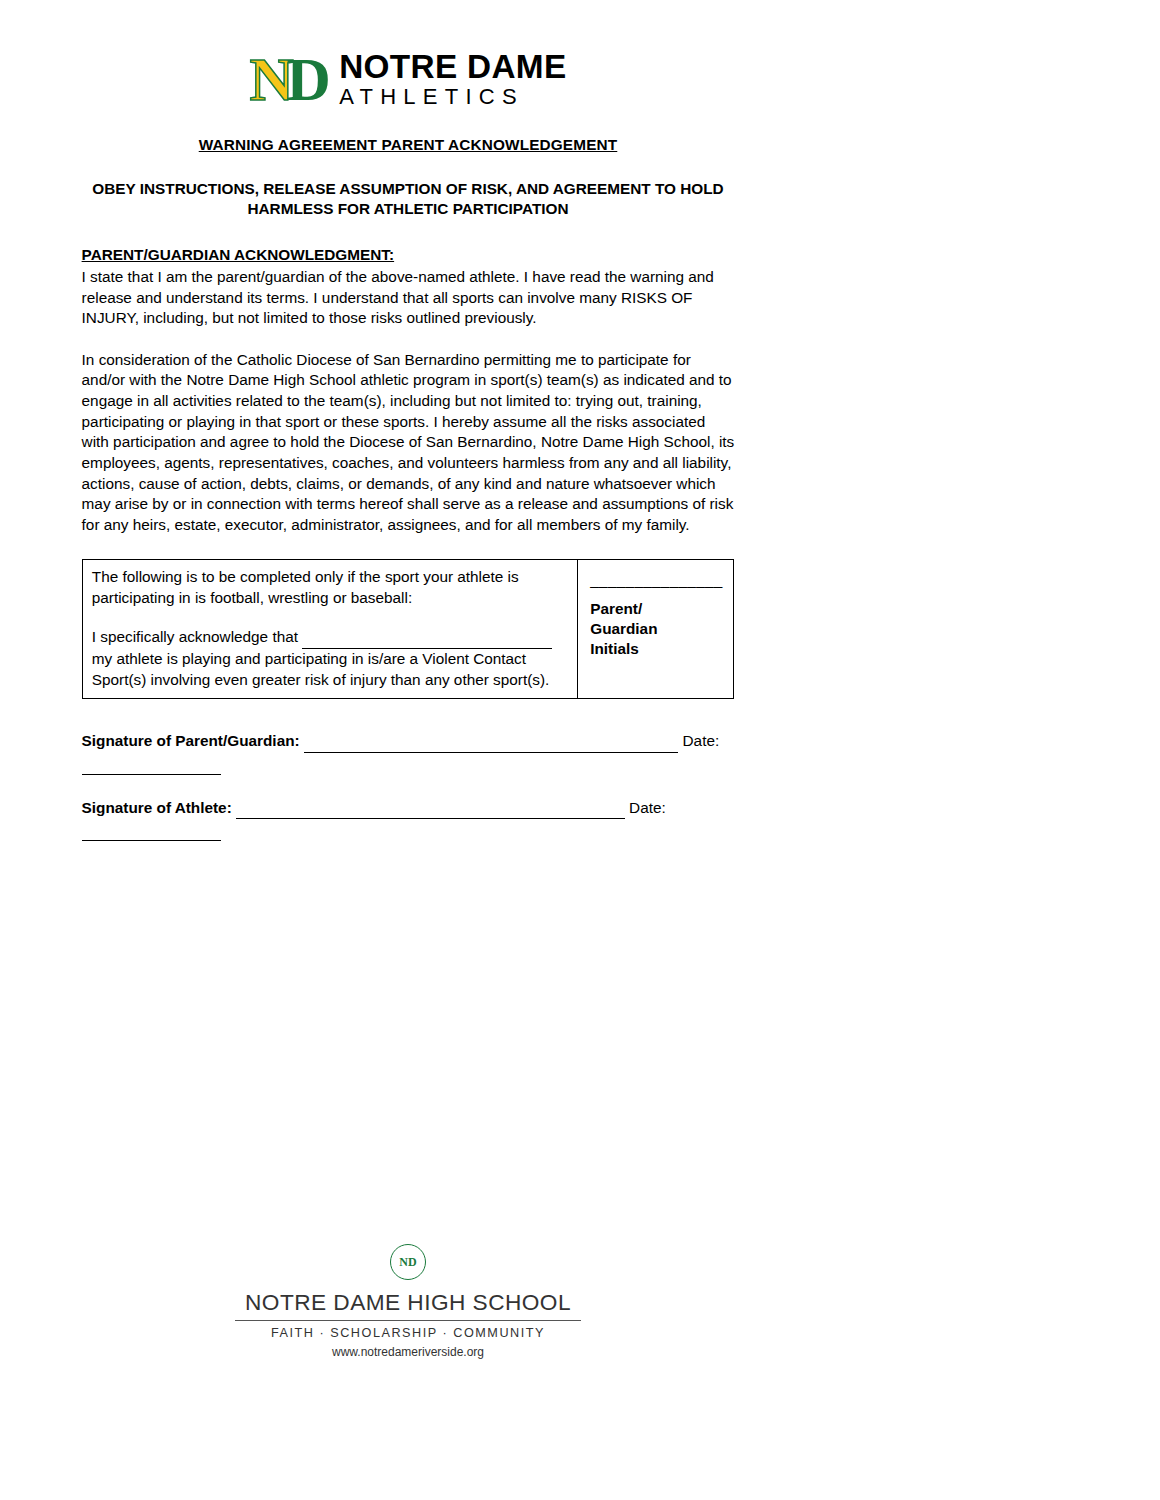ND NOTRE DAME ATHLETICS
WARNING AGREEMENT PARENT ACKNOWLEDGEMENT
OBEY INSTRUCTIONS, RELEASE ASSUMPTION OF RISK, AND AGREEMENT TO HOLD HARMLESS FOR ATHLETIC PARTICIPATION
PARENT/GUARDIAN ACKNOWLEDGMENT:
I state that I am the parent/guardian of the above-named athlete. I have read the warning and release and understand its terms. I understand that all sports can involve many RISKS OF INJURY, including, but not limited to those risks outlined previously.
In consideration of the Catholic Diocese of San Bernardino permitting me to participate for and/or with the Notre Dame High School athletic program in sport(s) team(s) as indicated and to engage in all activities related to the team(s), including but not limited to: trying out, training, participating or playing in that sport or these sports. I hereby assume all the risks associated with participation and agree to hold the Diocese of San Bernardino, Notre Dame High School, its employees, agents, representatives, coaches, and volunteers harmless from any and all liability, actions, cause of action, debts, claims, or demands, of any kind and nature whatsoever which may arise by or in connection with terms hereof shall serve as a release and assumptions of risk for any heirs, estate, executor, administrator, assignees, and for all members of my family.
| The following is to be completed only if the sport your athlete is participating in is football, wrestling or baseball: I specifically acknowledge that my athlete is playing and participating in is/are a Violent Contact Sport(s) involving even greater risk of injury than any other sport(s). | _______________ Parent/ Guardian Initials |
Signature of Parent/Guardian: Date:
Signature of Athlete: Date:
ND
NOTRE DAME HIGH SCHOOL
FAITH · SCHOLARSHIP · COMMUNITY
www.notredameriverside.org